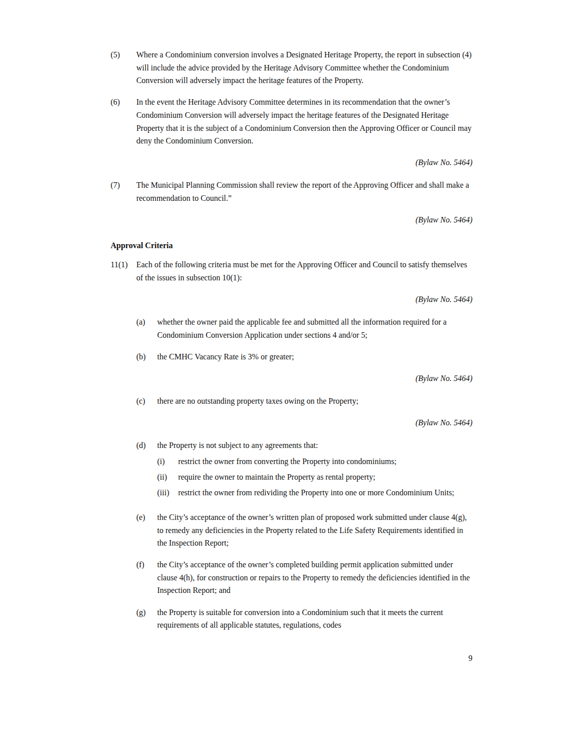(5)
Where a Condominium conversion involves a Designated Heritage Property, the report in subsection (4) will include the advice provided by the Heritage Advisory Committee whether the Condominium Conversion will adversely impact the heritage features of the Property.
(6)
In the event the Heritage Advisory Committee determines in its recommendation that the owner’s Condominium Conversion will adversely impact the heritage features of the Designated Heritage Property that it is the subject of a Condominium Conversion then the Approving Officer or Council may deny the Condominium Conversion.
(Bylaw No. 5464)
(7)
The Municipal Planning Commission shall review the report of the Approving Officer and shall make a recommendation to Council.”
(Bylaw No. 5464)
Approval Criteria
11(1)
Each of the following criteria must be met for the Approving Officer and Council to satisfy themselves of the issues in subsection 10(1):
(Bylaw No. 5464)
(a)
whether the owner paid the applicable fee and submitted all the information required for a Condominium Conversion Application under sections 4 and/or 5;
(b)
the CMHC Vacancy Rate is 3% or greater;
(Bylaw No. 5464)
(c)
there are no outstanding property taxes owing on the Property;
(Bylaw No. 5464)
(d)
the Property is not subject to any agreements that:
(i) restrict the owner from converting the Property into condominiums;
(ii) require the owner to maintain the Property as rental property;
(iii) restrict the owner from redividing the Property into one or more Condominium Units;
(e)
the City’s acceptance of the owner’s written plan of proposed work submitted under clause 4(g), to remedy any deficiencies in the Property related to the Life Safety Requirements identified in the Inspection Report;
(f)
the City’s acceptance of the owner’s completed building permit application submitted under clause 4(h), for construction or repairs to the Property to remedy the deficiencies identified in the Inspection Report; and
(g)
the Property is suitable for conversion into a Condominium such that it meets the current requirements of all applicable statutes, regulations, codes
9